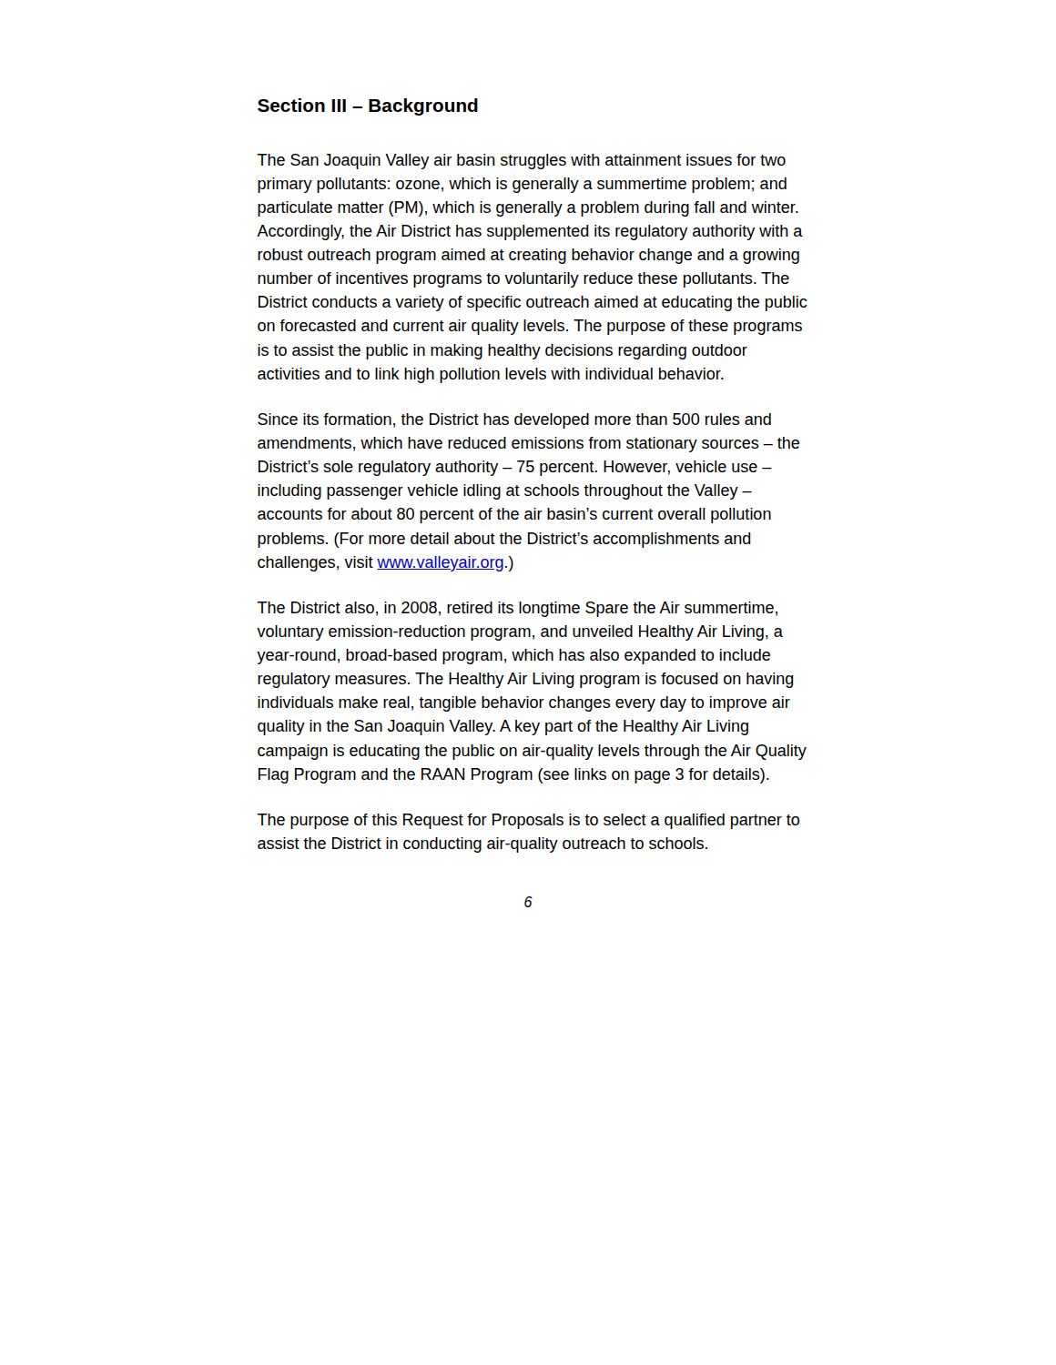Section III – Background
The San Joaquin Valley air basin struggles with attainment issues for two primary pollutants: ozone, which is generally a summertime problem; and particulate matter (PM), which is generally a problem during fall and winter. Accordingly, the Air District has supplemented its regulatory authority with a robust outreach program aimed at creating behavior change and a growing number of incentives programs to voluntarily reduce these pollutants. The District conducts a variety of specific outreach aimed at educating the public on forecasted and current air quality levels. The purpose of these programs is to assist the public in making healthy decisions regarding outdoor activities and to link high pollution levels with individual behavior.
Since its formation, the District has developed more than 500 rules and amendments, which have reduced emissions from stationary sources – the District’s sole regulatory authority – 75 percent. However, vehicle use – including passenger vehicle idling at schools throughout the Valley – accounts for about 80 percent of the air basin’s current overall pollution problems. (For more detail about the District’s accomplishments and challenges, visit www.valleyair.org.)
The District also, in 2008, retired its longtime Spare the Air summertime, voluntary emission-reduction program, and unveiled Healthy Air Living, a year-round, broad-based program, which has also expanded to include regulatory measures. The Healthy Air Living program is focused on having individuals make real, tangible behavior changes every day to improve air quality in the San Joaquin Valley. A key part of the Healthy Air Living campaign is educating the public on air-quality levels through the Air Quality Flag Program and the RAAN Program (see links on page 3 for details).
The purpose of this Request for Proposals is to select a qualified partner to assist the District in conducting air-quality outreach to schools.
6